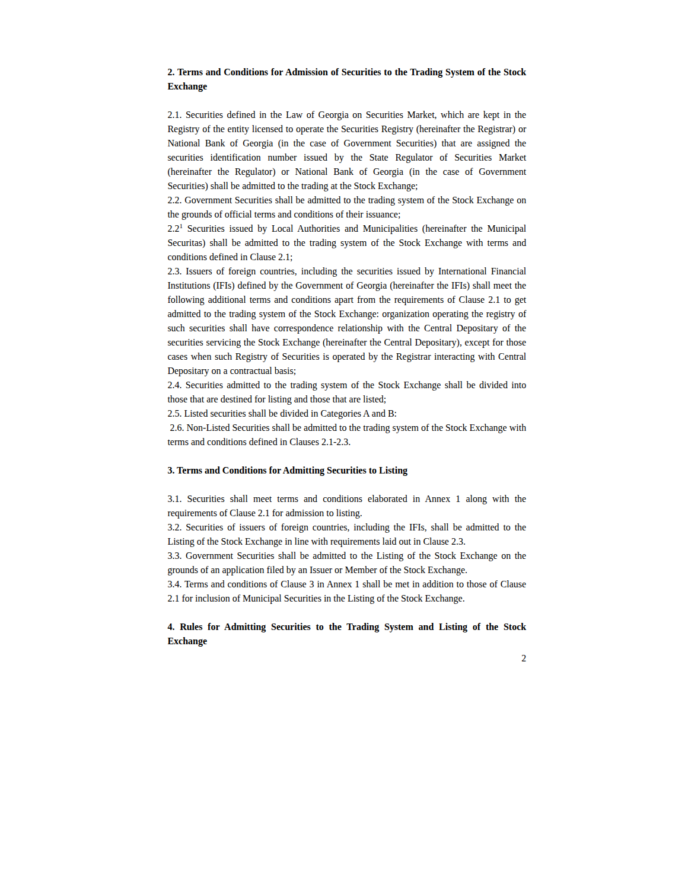2. Terms and Conditions for Admission of Securities to the Trading System of the Stock Exchange
2.1. Securities defined in the Law of Georgia on Securities Market, which are kept in the Registry of the entity licensed to operate the Securities Registry (hereinafter the Registrar) or National Bank of Georgia (in the case of Government Securities) that are assigned the securities identification number issued by the State Regulator of Securities Market (hereinafter the Regulator) or National Bank of Georgia (in the case of Government Securities) shall be admitted to the trading at the Stock Exchange;
2.2. Government Securities shall be admitted to the trading system of the Stock Exchange on the grounds of official terms and conditions of their issuance;
2.21 Securities issued by Local Authorities and Municipalities (hereinafter the Municipal Securitas) shall be admitted to the trading system of the Stock Exchange with terms and conditions defined in Clause 2.1;
2.3. Issuers of foreign countries, including the securities issued by International Financial Institutions (IFIs) defined by the Government of Georgia (hereinafter the IFIs) shall meet the following additional terms and conditions apart from the requirements of Clause 2.1 to get admitted to the trading system of the Stock Exchange: organization operating the registry of such securities shall have correspondence relationship with the Central Depositary of the securities servicing the Stock Exchange (hereinafter the Central Depositary), except for those cases when such Registry of Securities is operated by the Registrar interacting with Central Depositary on a contractual basis;
2.4. Securities admitted to the trading system of the Stock Exchange shall be divided into those that are destined for listing and those that are listed;
2.5. Listed securities shall be divided in Categories A and B:
2.6. Non-Listed Securities shall be admitted to the trading system of the Stock Exchange with terms and conditions defined in Clauses 2.1-2.3.
3. Terms and Conditions for Admitting Securities to Listing
3.1. Securities shall meet terms and conditions elaborated in Annex 1 along with the requirements of Clause 2.1 for admission to listing.
3.2. Securities of issuers of foreign countries, including the IFIs, shall be admitted to the Listing of the Stock Exchange in line with requirements laid out in Clause 2.3.
3.3. Government Securities shall be admitted to the Listing of the Stock Exchange on the grounds of an application filed by an Issuer or Member of the Stock Exchange.
3.4. Terms and conditions of Clause 3 in Annex 1 shall be met in addition to those of Clause 2.1 for inclusion of Municipal Securities in the Listing of the Stock Exchange.
4. Rules for Admitting Securities to the Trading System and Listing of the Stock Exchange
2